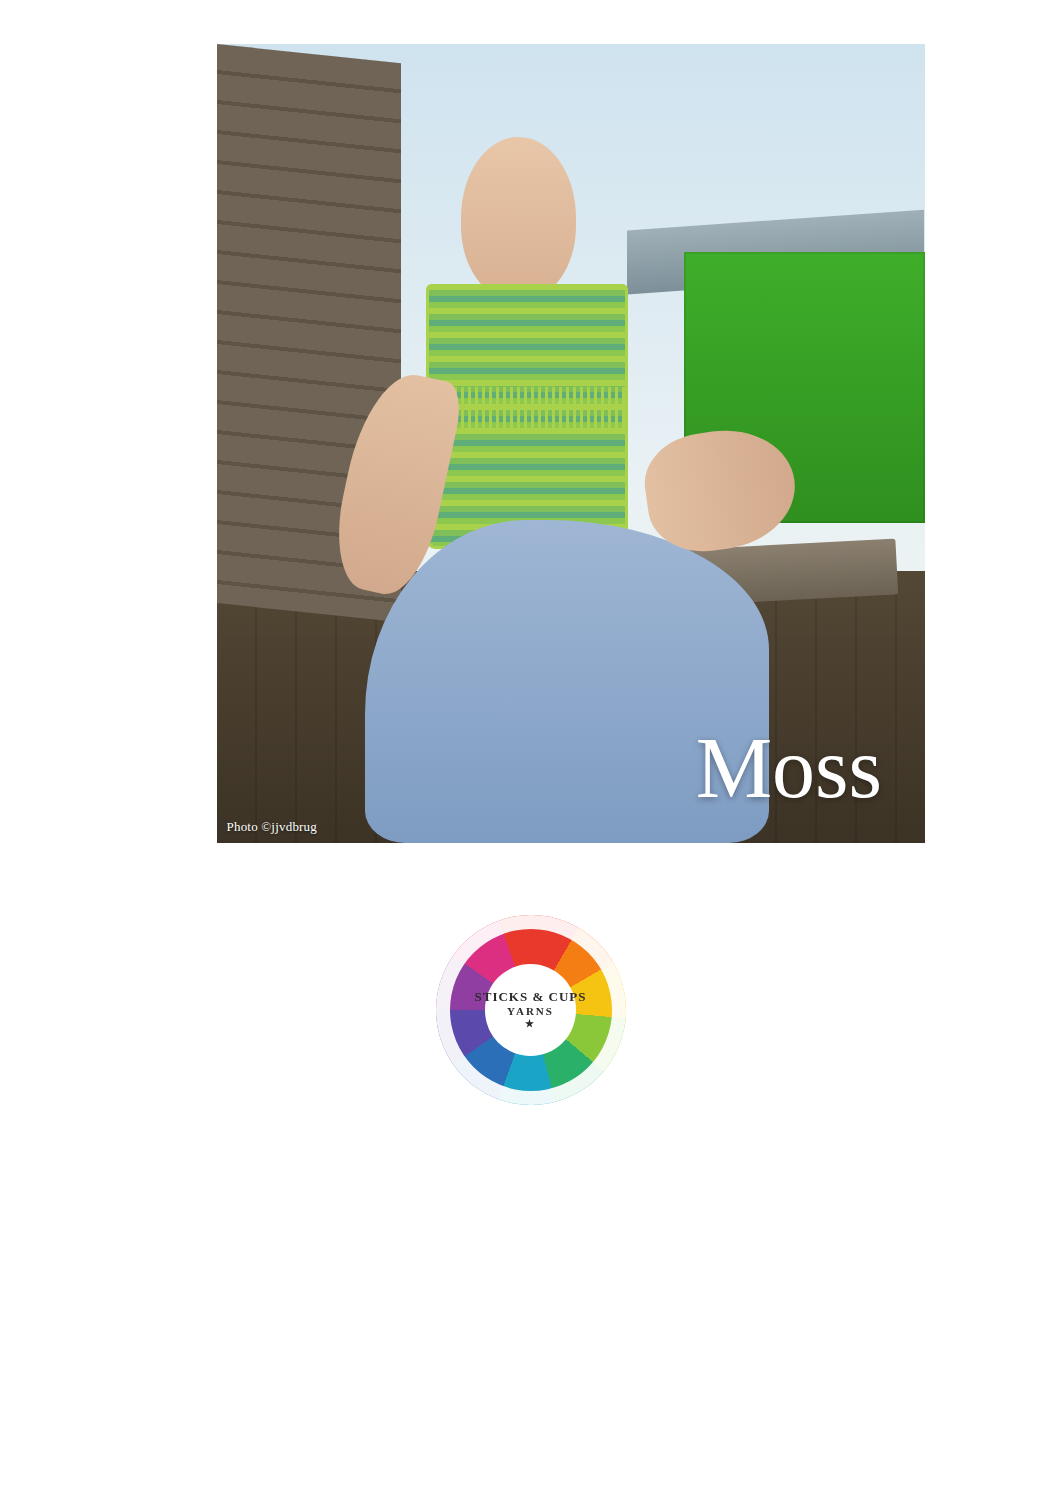Photo ©jjvdbrug
Moss
STICKS & CUPS YARNS ★ Sticks & Cups Yarns